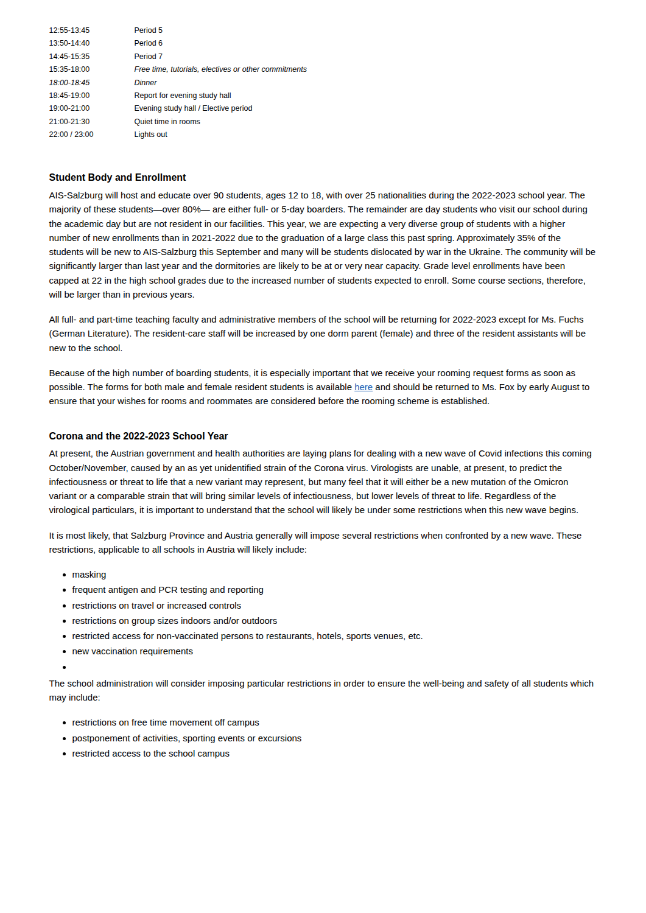| 12:55-13:45 | Period 5 |
| 13:50-14:40 | Period 6 |
| 14:45-15:35 | Period 7 |
| 15:35-18:00 | Free time, tutorials, electives or other commitments |
| 18:00-18:45 | Dinner |
| 18:45-19:00 | Report for evening study hall |
| 19:00-21:00 | Evening study hall / Elective period |
| 21:00-21:30 | Quiet time in rooms |
| 22:00 / 23:00 | Lights out |
Student Body and Enrollment
AIS-Salzburg will host and educate over 90 students, ages 12 to 18, with over 25 nationalities during the 2022-2023 school year. The majority of these students—over 80%— are either full- or 5-day boarders. The remainder are day students who visit our school during the academic day but are not resident in our facilities. This year, we are expecting a very diverse group of students with a higher number of new enrollments than in 2021-2022 due to the graduation of a large class this past spring. Approximately 35% of the students will be new to AIS-Salzburg this September and many will be students dislocated by war in the Ukraine. The community will be significantly larger than last year and the dormitories are likely to be at or very near capacity. Grade level enrollments have been capped at 22 in the high school grades due to the increased number of students expected to enroll. Some course sections, therefore, will be larger than in previous years.
All full- and part-time teaching faculty and administrative members of the school will be returning for 2022-2023 except for Ms. Fuchs (German Literature). The resident-care staff will be increased by one dorm parent (female) and three of the resident assistants will be new to the school.
Because of the high number of boarding students, it is especially important that we receive your rooming request forms as soon as possible. The forms for both male and female resident students is available here and should be returned to Ms. Fox by early August to ensure that your wishes for rooms and roommates are considered before the rooming scheme is established.
Corona and the 2022-2023 School Year
At present, the Austrian government and health authorities are laying plans for dealing with a new wave of Covid infections this coming October/November, caused by an as yet unidentified strain of the Corona virus. Virologists are unable, at present, to predict the infectiousness or threat to life that a new variant may represent, but many feel that it will either be a new mutation of the Omicron variant or a comparable strain that will bring similar levels of infectiousness, but lower levels of threat to life. Regardless of the virological particulars, it is important to understand that the school will likely be under some restrictions when this new wave begins.
It is most likely, that Salzburg Province and Austria generally will impose several restrictions when confronted by a new wave. These restrictions, applicable to all schools in Austria will likely include:
masking
frequent antigen and PCR testing and reporting
restrictions on travel or increased controls
restrictions on group sizes indoors and/or outdoors
restricted access for non-vaccinated persons to restaurants, hotels, sports venues, etc.
new vaccination requirements
The school administration will consider imposing particular restrictions in order to ensure the well-being and safety of all students which may include:
restrictions on free time movement off campus
postponement of activities, sporting events or excursions
restricted access to the school campus